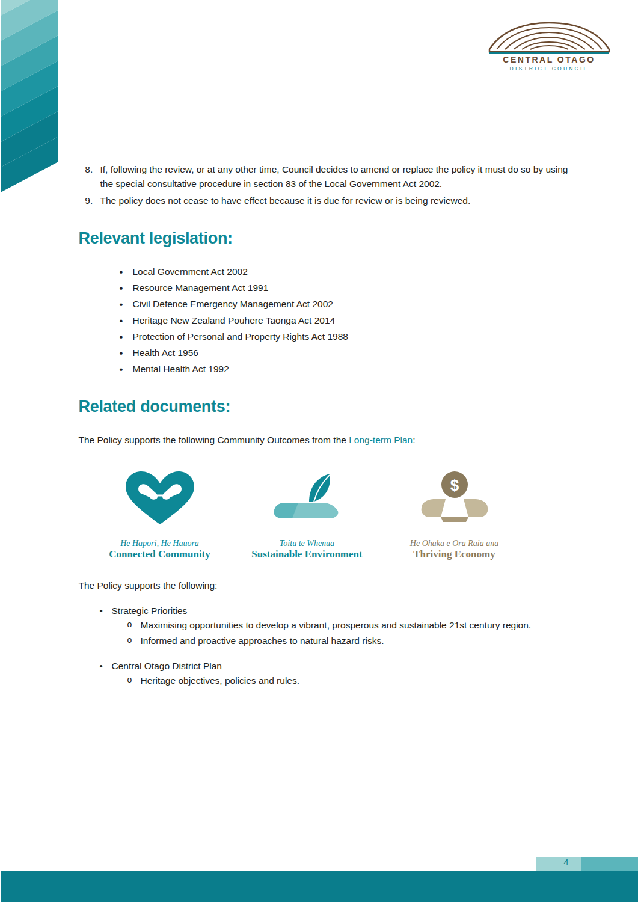CENTRAL OTAGO DISTRICT COUNCIL
If, following the review, or at any other time, Council decides to amend or replace the policy it must do so by using the special consultative procedure in section 83 of the Local Government Act 2002.
The policy does not cease to have effect because it is due for review or is being reviewed.
Relevant legislation:
Local Government Act 2002
Resource Management Act 1991
Civil Defence Emergency Management Act 2002
Heritage New Zealand Pouhere Taonga Act 2014
Protection of Personal and Property Rights Act 1988
Health Act 1956
Mental Health Act 1992
Related documents:
The Policy supports the following Community Outcomes from the Long-term Plan:
He Hapori, He Hauora Connected Community
Toitū te Whenua Sustainable Environment
$
He Ōhaka e Ora Rāia ana Thriving Economy
The Policy supports the following:
Strategic Priorities
Maximising opportunities to develop a vibrant, prosperous and sustainable 21st century region.
Informed and proactive approaches to natural hazard risks.
Central Otago District Plan
Heritage objectives, policies and rules.
4